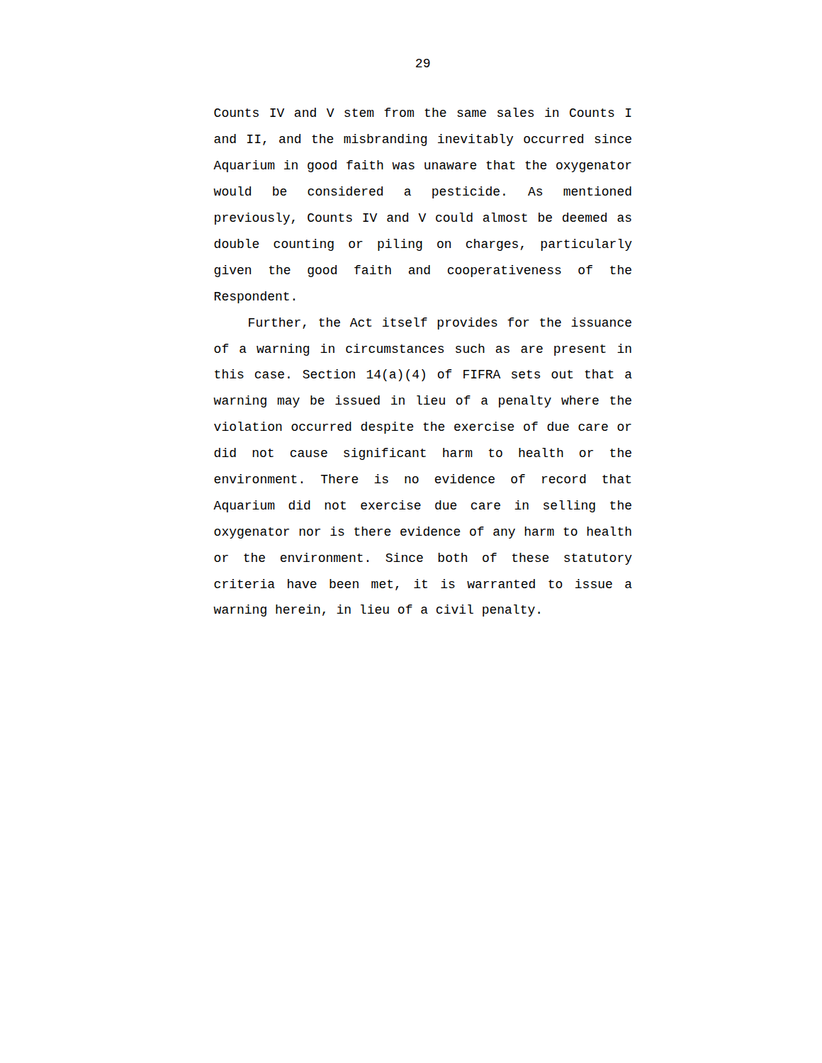29
Counts IV and V stem from the same sales in Counts I and II, and the misbranding inevitably occurred since Aquarium in good faith was unaware that the oxygenator would be considered a pesticide. As mentioned previously, Counts IV and V could almost be deemed as double counting or piling on charges, particularly given the good faith and cooperativeness of the Respondent.
Further, the Act itself provides for the issuance of a warning in circumstances such as are present in this case. Section 14(a)(4) of FIFRA sets out that a warning may be issued in lieu of a penalty where the violation occurred despite the exercise of due care or did not cause significant harm to health or the environment. There is no evidence of record that Aquarium did not exercise due care in selling the oxygenator nor is there evidence of any harm to health or the environment. Since both of these statutory criteria have been met, it is warranted to issue a warning herein, in lieu of a civil penalty.